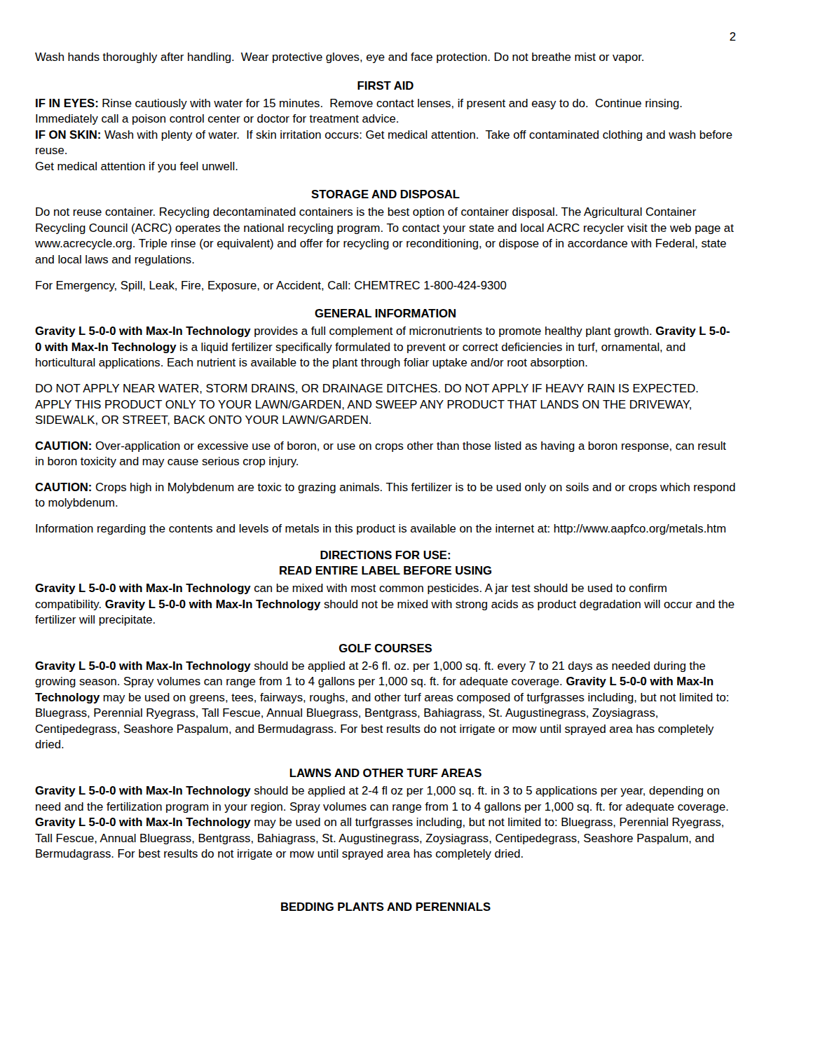2
Wash hands thoroughly after handling. Wear protective gloves, eye and face protection. Do not breathe mist or vapor.
First Aid
IF IN EYES: Rinse cautiously with water for 15 minutes. Remove contact lenses, if present and easy to do. Continue rinsing. Immediately call a poison control center or doctor for treatment advice.
IF ON SKIN: Wash with plenty of water. If skin irritation occurs: Get medical attention. Take off contaminated clothing and wash before reuse.
Get medical attention if you feel unwell.
Storage and Disposal
Do not reuse container. Recycling decontaminated containers is the best option of container disposal. The Agricultural Container Recycling Council (ACRC) operates the national recycling program. To contact your state and local ACRC recycler visit the web page at www.acrecycle.org. Triple rinse (or equivalent) and offer for recycling or reconditioning, or dispose of in accordance with Federal, state and local laws and regulations.
For Emergency, Spill, Leak, Fire, Exposure, or Accident, Call: CHEMTREC 1-800-424-9300
General Information
Gravity L 5-0-0 with Max-In Technology provides a full complement of micronutrients to promote healthy plant growth. Gravity L 5-0-0 with Max-In Technology is a liquid fertilizer specifically formulated to prevent or correct deficiencies in turf, ornamental, and horticultural applications. Each nutrient is available to the plant through foliar uptake and/or root absorption.
DO NOT APPLY NEAR WATER, STORM DRAINS, OR DRAINAGE DITCHES. DO NOT APPLY IF HEAVY RAIN IS EXPECTED. APPLY THIS PRODUCT ONLY TO YOUR LAWN/GARDEN, AND SWEEP ANY PRODUCT THAT LANDS ON THE DRIVEWAY, SIDEWALK, OR STREET, BACK ONTO YOUR LAWN/GARDEN.
CAUTION: Over-application or excessive use of boron, or use on crops other than those listed as having a boron response, can result in boron toxicity and may cause serious crop injury.
CAUTION: Crops high in Molybdenum are toxic to grazing animals. This fertilizer is to be used only on soils and or crops which respond to molybdenum.
Information regarding the contents and levels of metals in this product is available on the internet at: http://www.aapfco.org/metals.htm
Directions for Use:
Read Entire Label Before Using
Gravity L 5-0-0 with Max-In Technology can be mixed with most common pesticides. A jar test should be used to confirm compatibility. Gravity L 5-0-0 with Max-In Technology should not be mixed with strong acids as product degradation will occur and the fertilizer will precipitate.
Golf Courses
Gravity L 5-0-0 with Max-In Technology should be applied at 2-6 fl. oz. per 1,000 sq. ft. every 7 to 21 days as needed during the growing season. Spray volumes can range from 1 to 4 gallons per 1,000 sq. ft. for adequate coverage. Gravity L 5-0-0 with Max-In Technology may be used on greens, tees, fairways, roughs, and other turf areas composed of turfgrasses including, but not limited to: Bluegrass, Perennial Ryegrass, Tall Fescue, Annual Bluegrass, Bentgrass, Bahiagrass, St. Augustinegrass, Zoysiagrass, Centipedegrass, Seashore Paspalum, and Bermudagrass. For best results do not irrigate or mow until sprayed area has completely dried.
Lawns and Other Turf Areas
Gravity L 5-0-0 with Max-In Technology should be applied at 2-4 fl oz per 1,000 sq. ft. in 3 to 5 applications per year, depending on need and the fertilization program in your region. Spray volumes can range from 1 to 4 gallons per 1,000 sq. ft. for adequate coverage. Gravity L 5-0-0 with Max-In Technology may be used on all turfgrasses including, but not limited to: Bluegrass, Perennial Ryegrass, Tall Fescue, Annual Bluegrass, Bentgrass, Bahiagrass, St. Augustinegrass, Zoysiagrass, Centipedegrass, Seashore Paspalum, and Bermudagrass. For best results do not irrigate or mow until sprayed area has completely dried.
BEDDING PLANTS AND PERENNIALS